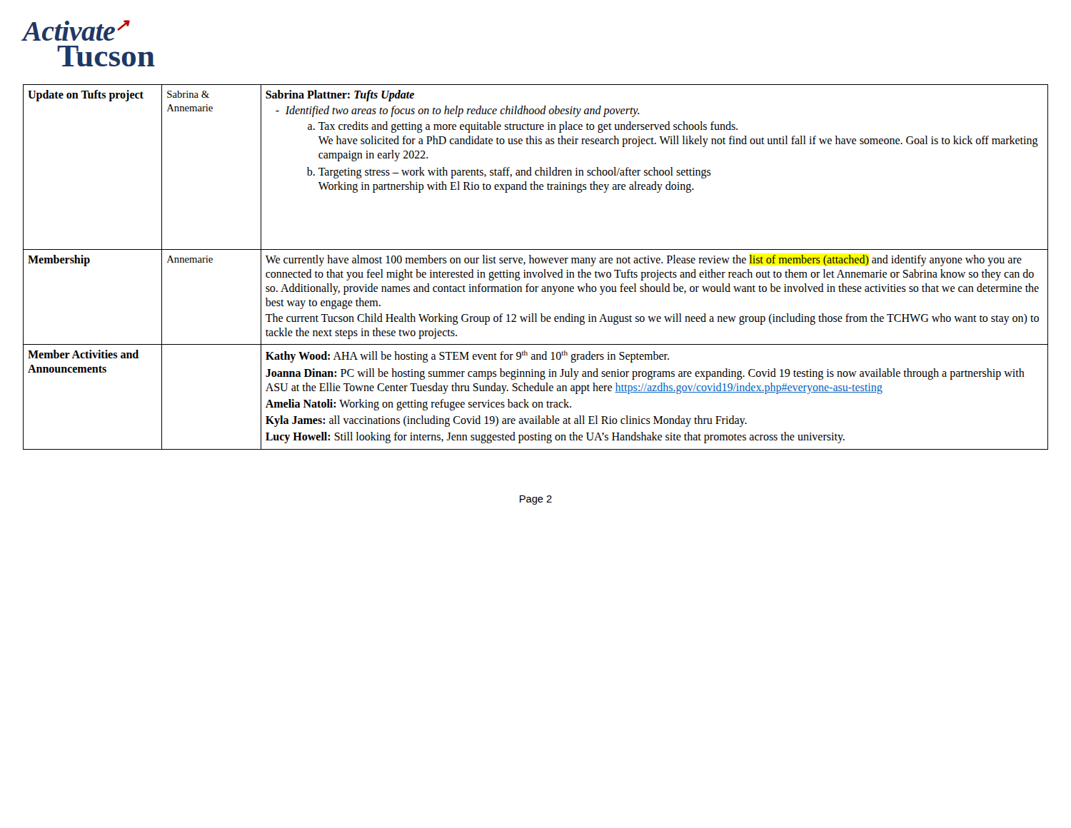Activate↗ Tucson
| Update on Tufts project | Sabrina & Annemarie | Sabrina Plattner: Tufts Update Identified two areas to focus on to help reduce childhood obesity and poverty. Tax credits and getting a more equitable structure in place to get underserved schools funds. We have solicited for a PhD candidate to use this as their research project. Will likely not find out until fall if we have someone. Goal is to kick off marketing campaign in early 2022. Targeting stress – work with parents, staff, and children in school/after school settings Working in partnership with El Rio to expand the trainings they are already doing. |
| Membership | Annemarie | We currently have almost 100 members on our list serve, however many are not active. Please review the list of members (attached) and identify anyone who you are connected to that you feel might be interested in getting involved in the two Tufts projects and either reach out to them or let Annemarie or Sabrina know so they can do so. Additionally, provide names and contact information for anyone who you feel should be, or would want to be involved in these activities so that we can determine the best way to engage them. The current Tucson Child Health Working Group of 12 will be ending in August so we will need a new group (including those from the TCHWG who want to stay on) to tackle the next steps in these two projects. |
| Member Activities and Announcements | | Kathy Wood: AHA will be hosting a STEM event for 9 th and 10 th graders in September. Joanna Dinan: PC will be hosting summer camps beginning in July and senior programs are expanding. Covid 19 testing is now available through a partnership with ASU at the Ellie Towne Center Tuesday thru Sunday. Schedule an appt here https://azdhs.gov/covid19/index.php#everyone-asu-testing Amelia Natoli: Working on getting refugee services back on track. Kyla James: all vaccinations (including Covid 19) are available at all El Rio clinics Monday thru Friday. Lucy Howell: Still looking for interns, Jenn suggested posting on the UA’s Handshake site that promotes across the university. |
Page 2